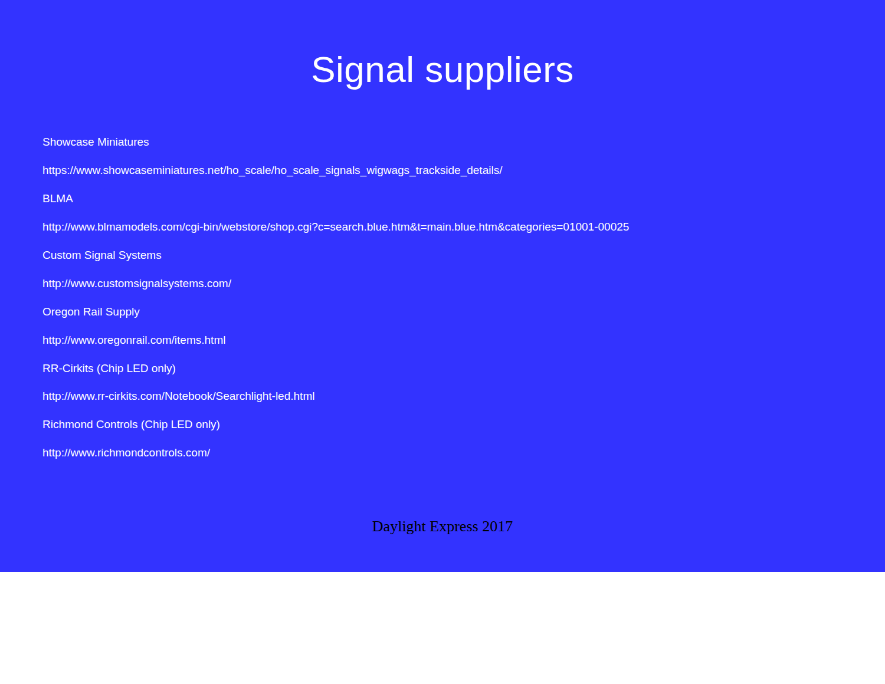Signal suppliers
Showcase Miniatures
https://www.showcaseminiatures.net/ho_scale/ho_scale_signals_wigwags_trackside_details/
BLMA
http://www.blmamodels.com/cgi-bin/webstore/shop.cgi?c=search.blue.htm&t=main.blue.htm&categories=01001-00025
Custom Signal Systems
http://www.customsignalsystems.com/
Oregon Rail Supply
http://www.oregonrail.com/items.html
RR-Cirkits (Chip LED only)
http://www.rr-cirkits.com/Notebook/Searchlight-led.html
Richmond Controls (Chip LED only)
http://www.richmondcontrols.com/
Daylight Express 2017